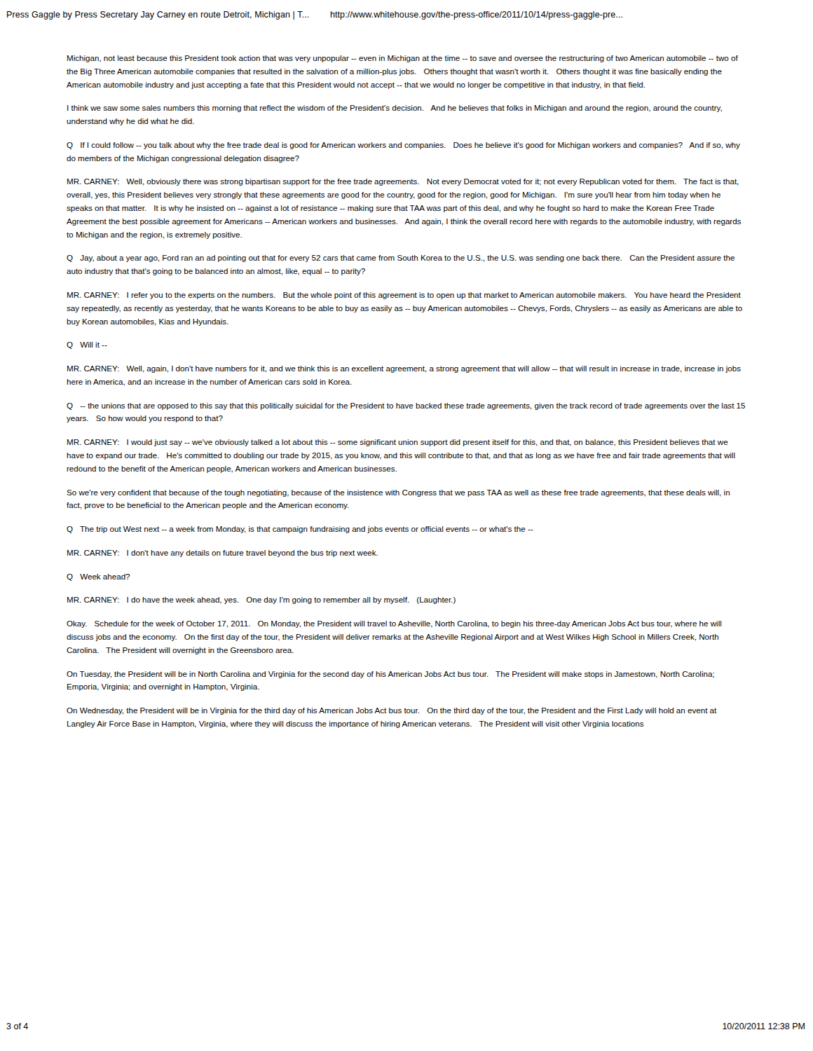Press Gaggle by Press Secretary Jay Carney en route Detroit, Michigan | T... http://www.whitehouse.gov/the-press-office/2011/10/14/press-gaggle-pre...
Michigan, not least because this President took action that was very unpopular -- even in Michigan at the time -- to save and oversee the restructuring of two American automobile -- two of the Big Three American automobile companies that resulted in the salvation of a million-plus jobs. Others thought that wasn't worth it. Others thought it was fine basically ending the American automobile industry and just accepting a fate that this President would not accept -- that we would no longer be competitive in that industry, in that field.
I think we saw some sales numbers this morning that reflect the wisdom of the President's decision. And he believes that folks in Michigan and around the region, around the country, understand why he did what he did.
Q If I could follow -- you talk about why the free trade deal is good for American workers and companies. Does he believe it's good for Michigan workers and companies? And if so, why do members of the Michigan congressional delegation disagree?
MR. CARNEY: Well, obviously there was strong bipartisan support for the free trade agreements. Not every Democrat voted for it; not every Republican voted for them. The fact is that, overall, yes, this President believes very strongly that these agreements are good for the country, good for the region, good for Michigan. I'm sure you'll hear from him today when he speaks on that matter. It is why he insisted on -- against a lot of resistance -- making sure that TAA was part of this deal, and why he fought so hard to make the Korean Free Trade Agreement the best possible agreement for Americans -- American workers and businesses. And again, I think the overall record here with regards to the automobile industry, with regards to Michigan and the region, is extremely positive.
Q Jay, about a year ago, Ford ran an ad pointing out that for every 52 cars that came from South Korea to the U.S., the U.S. was sending one back there. Can the President assure the auto industry that that's going to be balanced into an almost, like, equal -- to parity?
MR. CARNEY: I refer you to the experts on the numbers. But the whole point of this agreement is to open up that market to American automobile makers. You have heard the President say repeatedly, as recently as yesterday, that he wants Koreans to be able to buy as easily as -- buy American automobiles -- Chevys, Fords, Chryslers -- as easily as Americans are able to buy Korean automobiles, Kias and Hyundais.
Q Will it --
MR. CARNEY: Well, again, I don't have numbers for it, and we think this is an excellent agreement, a strong agreement that will allow -- that will result in increase in trade, increase in jobs here in America, and an increase in the number of American cars sold in Korea.
Q -- the unions that are opposed to this say that this politically suicidal for the President to have backed these trade agreements, given the track record of trade agreements over the last 15 years. So how would you respond to that?
MR. CARNEY: I would just say -- we've obviously talked a lot about this -- some significant union support did present itself for this, and that, on balance, this President believes that we have to expand our trade. He's committed to doubling our trade by 2015, as you know, and this will contribute to that, and that as long as we have free and fair trade agreements that will redound to the benefit of the American people, American workers and American businesses.
So we're very confident that because of the tough negotiating, because of the insistence with Congress that we pass TAA as well as these free trade agreements, that these deals will, in fact, prove to be beneficial to the American people and the American economy.
Q The trip out West next -- a week from Monday, is that campaign fundraising and jobs events or official events -- or what's the --
MR. CARNEY: I don't have any details on future travel beyond the bus trip next week.
Q Week ahead?
MR. CARNEY: I do have the week ahead, yes. One day I'm going to remember all by myself. (Laughter.)
Okay. Schedule for the week of October 17, 2011. On Monday, the President will travel to Asheville, North Carolina, to begin his three-day American Jobs Act bus tour, where he will discuss jobs and the economy. On the first day of the tour, the President will deliver remarks at the Asheville Regional Airport and at West Wilkes High School in Millers Creek, North Carolina. The President will overnight in the Greensboro area.
On Tuesday, the President will be in North Carolina and Virginia for the second day of his American Jobs Act bus tour. The President will make stops in Jamestown, North Carolina; Emporia, Virginia; and overnight in Hampton, Virginia.
On Wednesday, the President will be in Virginia for the third day of his American Jobs Act bus tour. On the third day of the tour, the President and the First Lady will hold an event at Langley Air Force Base in Hampton, Virginia, where they will discuss the importance of hiring American veterans. The President will visit other Virginia locations
3 of 4 10/20/2011 12:38 PM